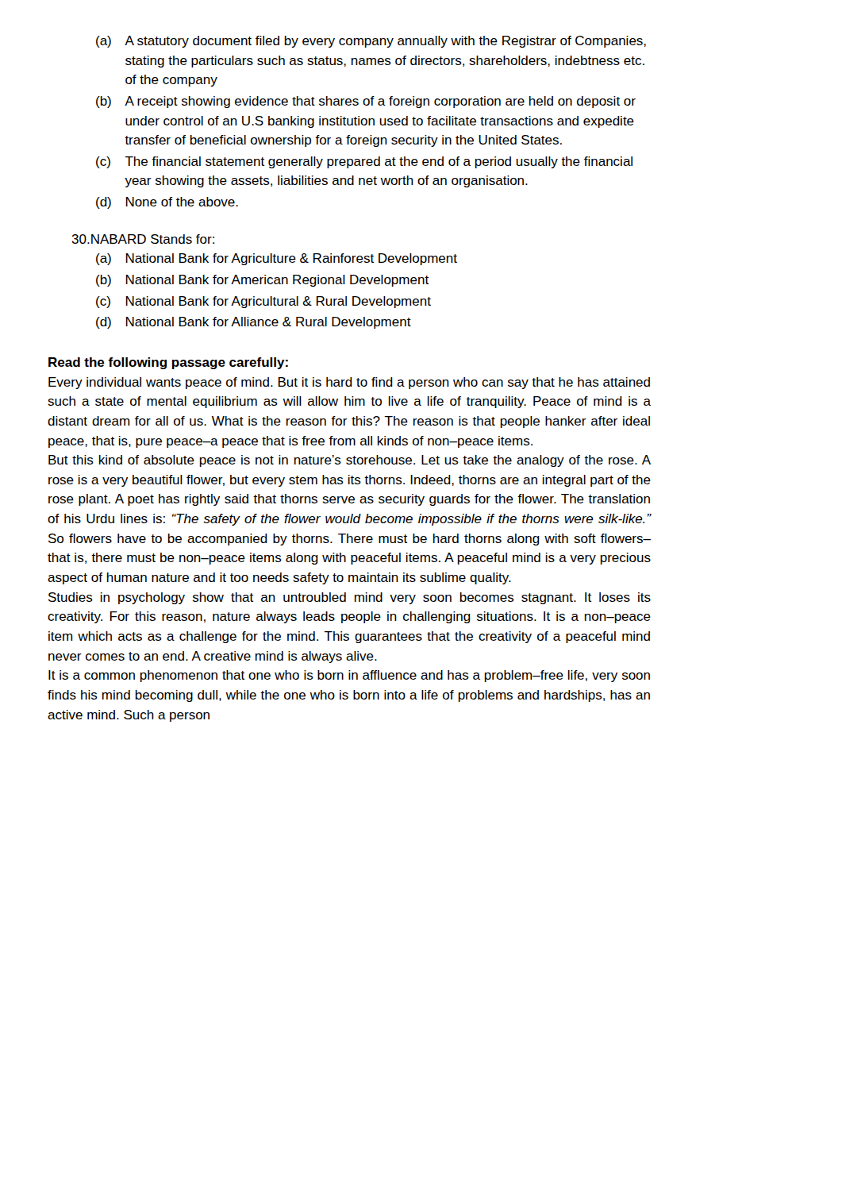(a) A statutory document filed by every company annually with the Registrar of Companies, stating the particulars such as status, names of directors, shareholders, indebtness etc. of the company
(b) A receipt showing evidence that shares of a foreign corporation are held on deposit or under control of an U.S banking institution used to facilitate transactions and expedite transfer of beneficial ownership for a foreign security in the United States.
(c) The financial statement generally prepared at the end of a period usually the financial year showing the assets, liabilities and net worth of an organisation.
(d) None of the above.
30.NABARD Stands for:
(a) National Bank for Agriculture & Rainforest Development
(b) National Bank for American Regional Development
(c) National Bank for Agricultural & Rural Development
(d) National Bank for Alliance & Rural Development
Read the following passage carefully:
Every individual wants peace of mind. But it is hard to find a person who can say that he has attained such a state of mental equilibrium as will allow him to live a life of tranquility. Peace of mind is a distant dream for all of us. What is the reason for this? The reason is that people hanker after ideal peace, that is, pure peace–a peace that is free from all kinds of non–peace items.
But this kind of absolute peace is not in nature’s storehouse. Let us take the analogy of the rose. A rose is a very beautiful flower, but every stem has its thorns. Indeed, thorns are an integral part of the rose plant. A poet has rightly said that thorns serve as security guards for the flower. The translation of his Urdu lines is: “The safety of the flower would become impossible if the thorns were silk-like.” So flowers have to be accompanied by thorns. There must be hard thorns along with soft flowers–that is, there must be non–peace items along with peaceful items. A peaceful mind is a very precious aspect of human nature and it too needs safety to maintain its sublime quality.
Studies in psychology show that an untroubled mind very soon becomes stagnant. It loses its creativity. For this reason, nature always leads people in challenging situations. It is a non–peace item which acts as a challenge for the mind. This guarantees that the creativity of a peaceful mind never comes to an end. A creative mind is always alive.
It is a common phenomenon that one who is born in affluence and has a problem–free life, very soon finds his mind becoming dull, while the one who is born into a life of problems and hardships, has an active mind. Such a person